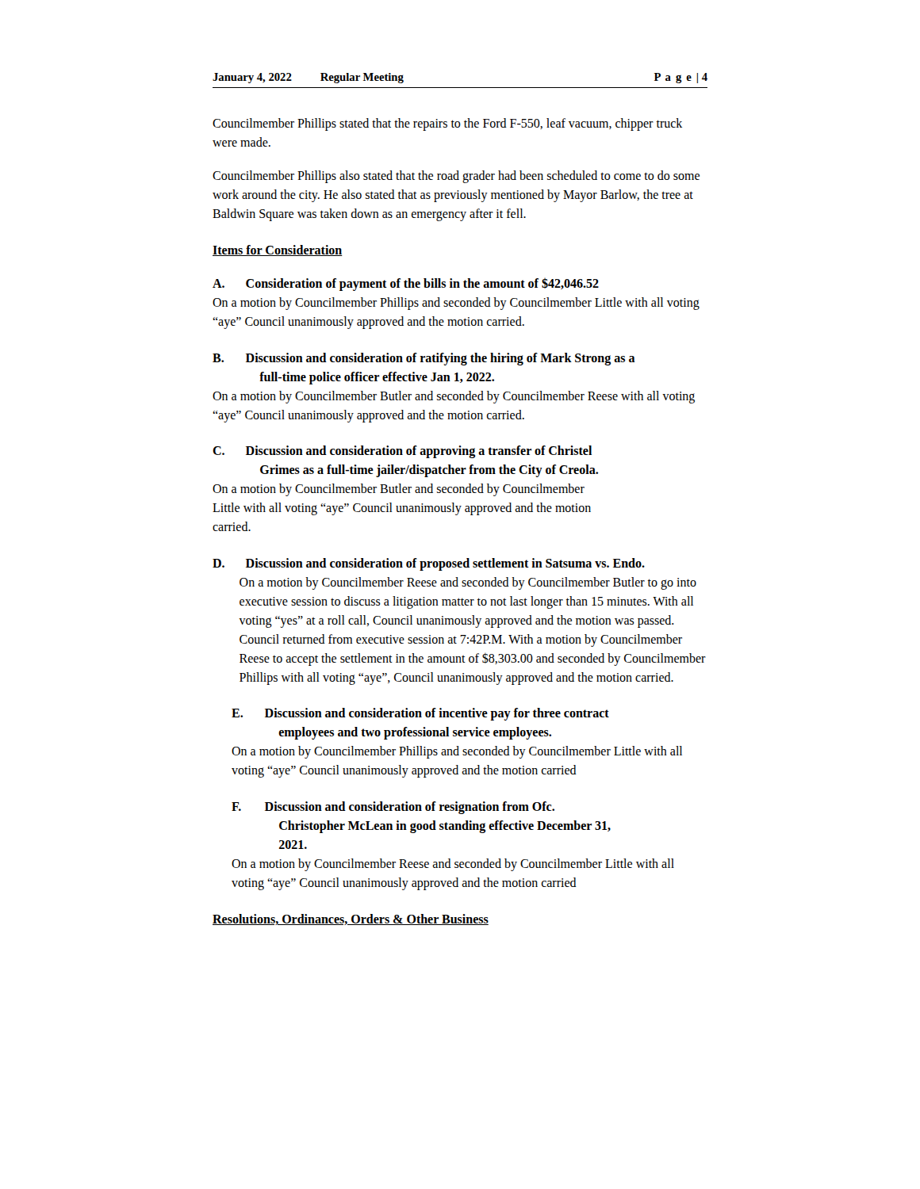January 4, 2022 Regular Meeting
P a g e | 4
Councilmember Phillips stated that the repairs to the Ford F-550, leaf vacuum, chipper truck were made.
Councilmember Phillips also stated that the road grader had been scheduled to come to do some work around the city. He also stated that as previously mentioned by Mayor Barlow, the tree at Baldwin Square was taken down as an emergency after it fell.
Items for Consideration
A. Consideration of payment of the bills in the amount of $42,046.52
On a motion by Councilmember Phillips and seconded by Councilmember Little with all voting “aye” Council unanimously approved and the motion carried.
B. Discussion and consideration of ratifying the hiring of Mark Strong as a full-time police officer effective Jan 1, 2022.
On a motion by Councilmember Butler and seconded by Councilmember Reese with all voting “aye” Council unanimously approved and the motion carried.
C. Discussion and consideration of approving a transfer of Christel Grimes as a full-time jailer/dispatcher from the City of Creola.
On a motion by Councilmember Butler and seconded by Councilmember
Little with all voting “aye” Council unanimously approved and the motion
carried.
D. Discussion and consideration of proposed settlement in Satsuma vs. Endo.
On a motion by Councilmember Reese and seconded by Councilmember Butler to go into executive session to discuss a litigation matter to not last longer than 15 minutes. With all voting “yes” at a roll call, Council unanimously approved and the motion was passed. Council returned from executive session at 7:42P.M. With a motion by Councilmember Reese to accept the settlement in the amount of $8,303.00 and seconded by Councilmember Phillips with all voting “aye”, Council unanimously approved and the motion carried.
E. Discussion and consideration of incentive pay for three contract employees and two professional service employees.
On a motion by Councilmember Phillips and seconded by Councilmember Little with all voting “aye” Council unanimously approved and the motion carried
F. Discussion and consideration of resignation from Ofc. Christopher McLean in good standing effective December 31, 2021.
On a motion by Councilmember Reese and seconded by Councilmember Little with all voting “aye” Council unanimously approved and the motion carried
Resolutions, Ordinances, Orders & Other Business